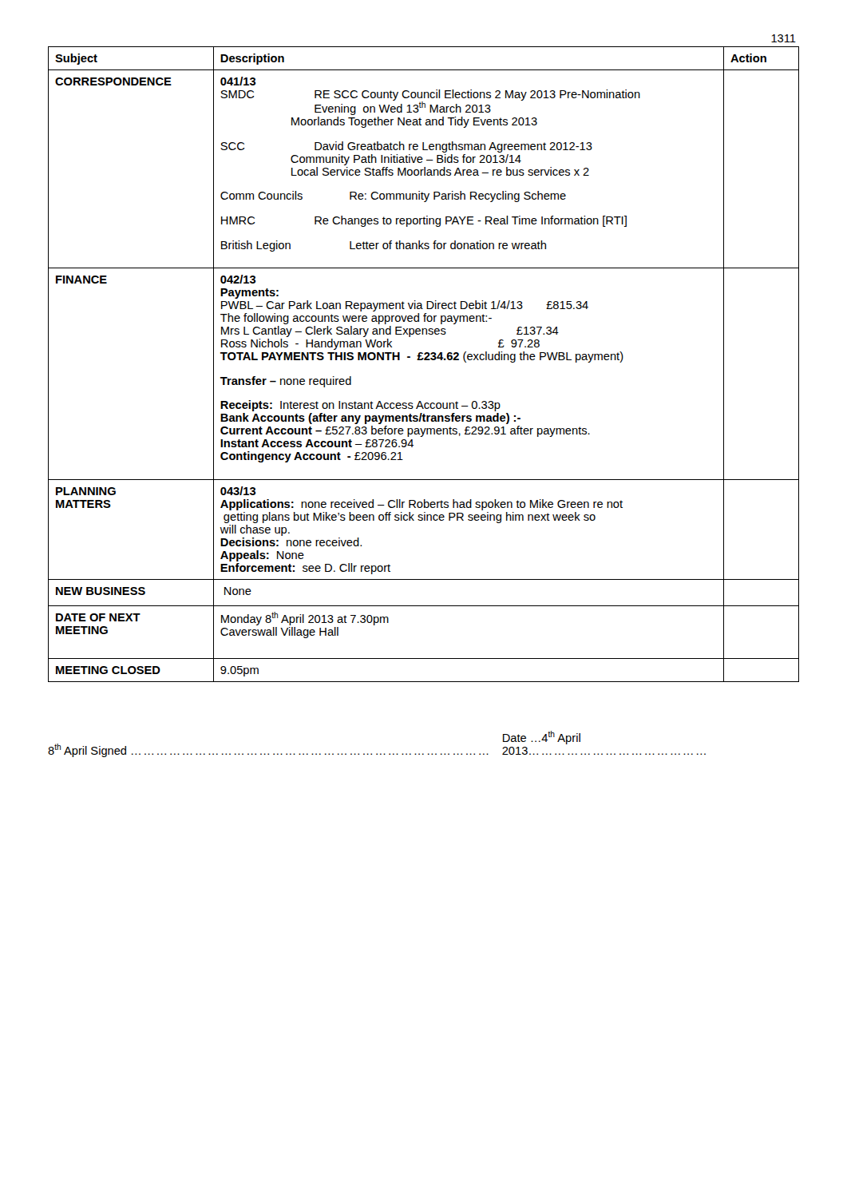1311
| Subject | Description | Action |
| --- | --- | --- |
| CORRESPONDENCE | 041/13 SMDC RE SCC County Council Elections 2 May 2013 Pre-Nomination Evening on Wed 13 th March 2013 Moorlands Together Neat and Tidy Events 2013 SCC David Greatbatch re Lengthsman Agreement 2012-13 Community Path Initiative – Bids for 2013/14 Local Service Staffs Moorlands Area – re bus services x 2 Comm Councils Re: Community Parish Recycling Scheme HMRC Re Changes to reporting PAYE - Real Time Information [RTI] British Legion Letter of thanks for donation re wreath | |
| FINANCE | 042/13 Payments: PWBL – Car Park Loan Repayment via Direct Debit 1/4/13 £815.34 The following accounts were approved for payment:- Mrs L Cantlay – Clerk Salary and Expenses £137.34 Ross Nichols - Handyman Work £ 97.28 TOTAL PAYMENTS THIS MONTH - £234.62 (excluding the PWBL payment) Transfer – none required Receipts: Interest on Instant Access Account – 0.33p Bank Accounts (after any payments/transfers made) :- Current Account – £527.83 before payments, £292.91 after payments. Instant Access Account – £8726.94 Contingency Account - £2096.21 | |
| PLANNING MATTERS | 043/13 Applications: none received – Cllr Roberts had spoken to Mike Green re not getting plans but Mike’s been off sick since PR seeing him next week so will chase up. Decisions: none received. Appeals: None Enforcement: see D. Cllr report | |
| NEW BUSINESS | None | |
| DATE OF NEXT MEETING | Monday 8 th April 2013 at 7.30pm Caverswall Village Hall | |
| MEETING CLOSED | 9.05pm | |
8th April Signed ………………………………………………………………………… Date …4th April 2013……………………………………